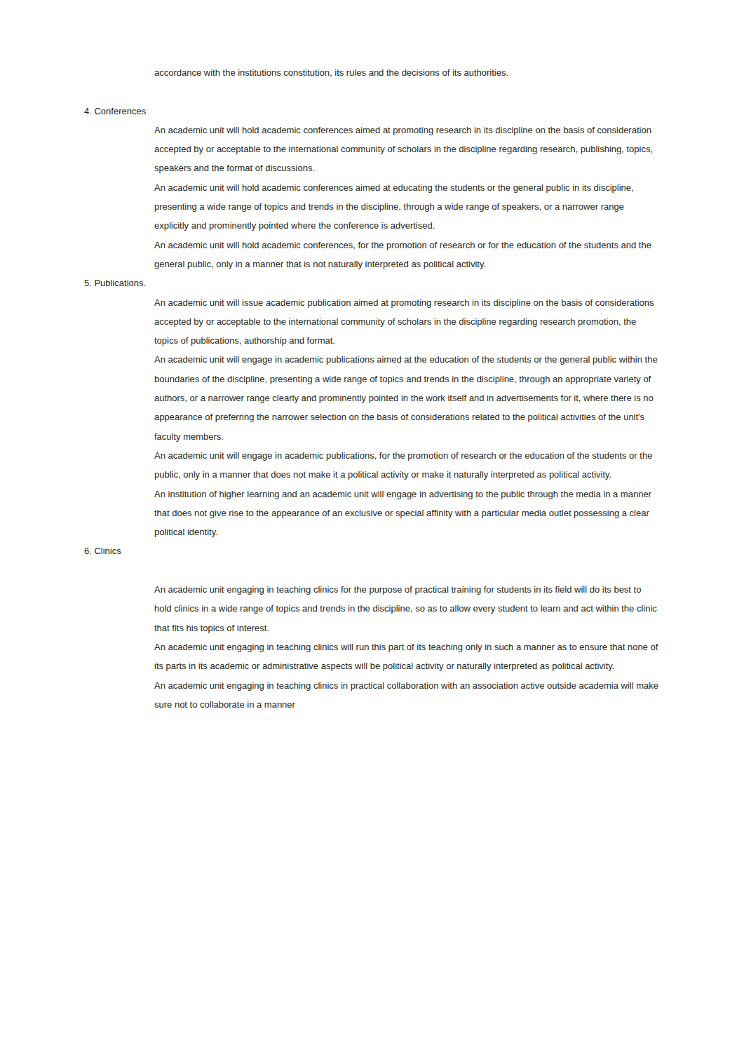accordance with the institutions constitution, its rules and the decisions of its authorities.
4. Conferences
An academic unit will hold academic conferences aimed at promoting research in its discipline on the basis of consideration accepted by or acceptable to the international community of scholars in the discipline regarding research, publishing, topics, speakers and the format of discussions.
An academic unit will hold academic conferences aimed at educating the students or the general public in its discipline, presenting a wide range of topics and trends in the discipline, through a wide range of speakers, or a narrower range explicitly and prominently pointed where the conference is advertised.
An academic unit will hold academic conferences, for the promotion of research or for the education of the students and the general public, only in a manner that is not naturally interpreted as political activity.
5. Publications.
An academic unit will issue academic publication aimed at promoting research in its discipline on the basis of considerations accepted by or acceptable to the international community of scholars in the discipline regarding research promotion, the topics of publications, authorship and format.
An academic unit will engage in academic publications aimed at the education of the students or the general public within the boundaries of the discipline, presenting a wide range of topics and trends in the discipline, through an appropriate variety of authors, or a narrower range clearly and prominently pointed in the work itself and in advertisements for it, where there is no appearance of preferring the narrower selection on the basis of considerations related to the political activities of the unit's faculty members.
An academic unit will engage in academic publications, for the promotion of research or the education of the students or the public, only in a manner that does not make it a political activity or make it naturally interpreted as political activity.
An institution of higher learning and an academic unit will engage in advertising to the public through the media in a manner that does not give rise to the appearance of an exclusive or special affinity with a particular media outlet possessing a clear political identity.
6. Clinics
An academic unit engaging in teaching clinics for the purpose of practical training for students in its field will do its best to hold clinics in a wide range of topics and trends in the discipline, so as to allow every student to learn and act within the clinic that fits his topics of interest.
An academic unit engaging in teaching clinics will run this part of its teaching only in such a manner as to ensure that none of its parts in its academic or administrative aspects will be political activity or naturally interpreted as political activity.
An academic unit engaging in teaching clinics in practical collaboration with an association active outside academia will make sure not to collaborate in a manner